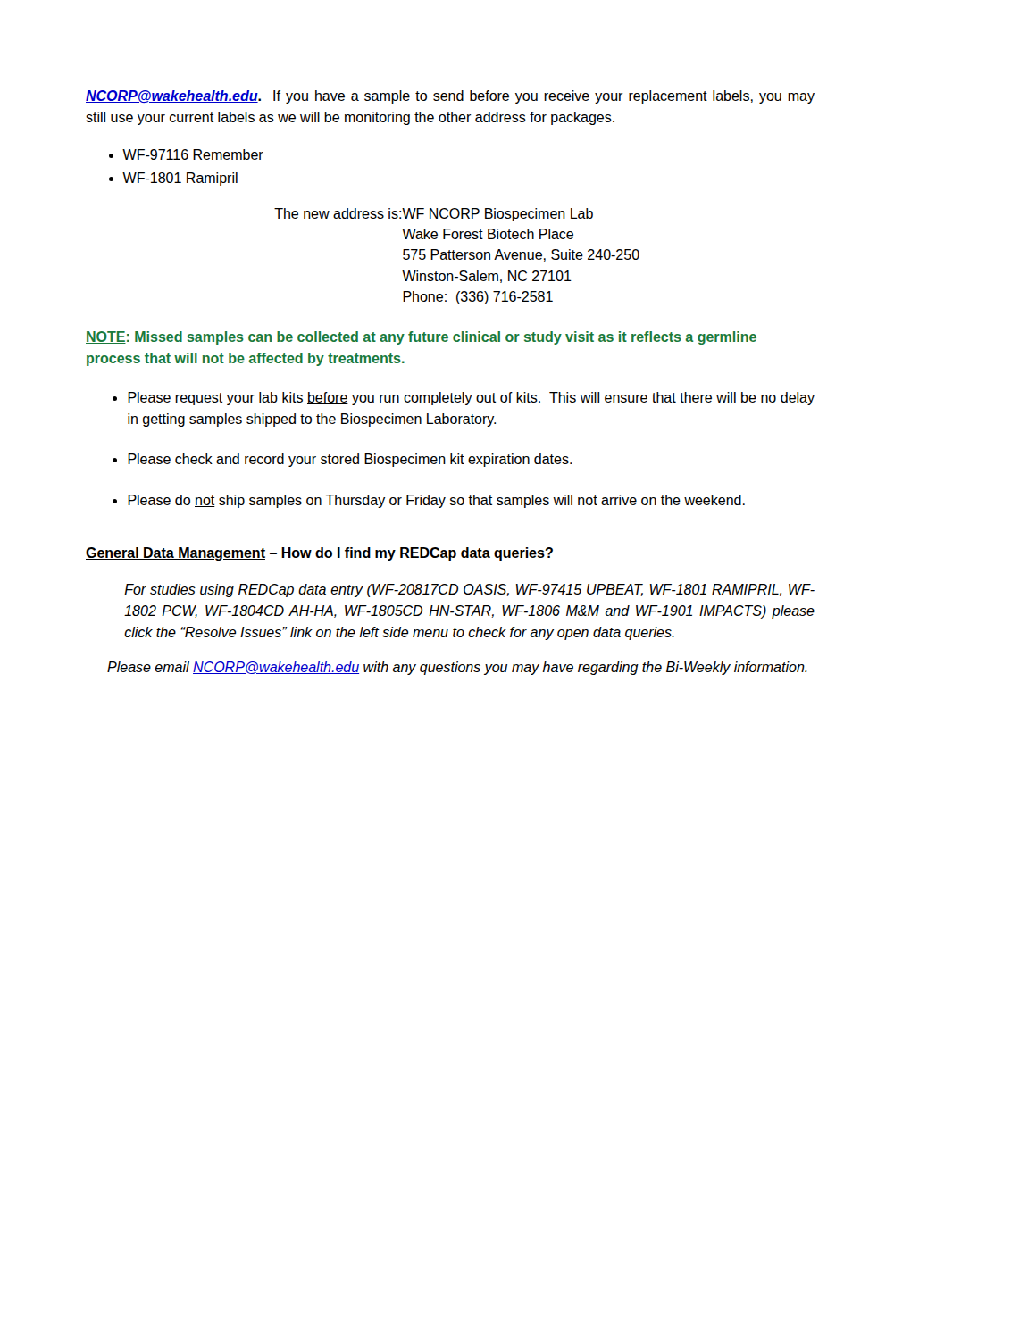NCORP@wakehealth.edu. If you have a sample to send before you receive your replacement labels, you may still use your current labels as we will be monitoring the other address for packages.
WF-97116 Remember
WF-1801 Ramipril
| The new address is: | WF NCORP Biospecimen Lab |
| | Wake Forest Biotech Place |
| | 575 Patterson Avenue, Suite 240-250 |
| | Winston-Salem, NC 27101 |
| | Phone: (336) 716-2581 |
NOTE: Missed samples can be collected at any future clinical or study visit as it reflects a germline process that will not be affected by treatments.
Please request your lab kits before you run completely out of kits. This will ensure that there will be no delay in getting samples shipped to the Biospecimen Laboratory.
Please check and record your stored Biospecimen kit expiration dates.
Please do not ship samples on Thursday or Friday so that samples will not arrive on the weekend.
General Data Management – How do I find my REDCap data queries?
For studies using REDCap data entry (WF-20817CD OASIS, WF-97415 UPBEAT, WF-1801 RAMIPRIL, WF-1802 PCW, WF-1804CD AH-HA, WF-1805CD HN-STAR, WF-1806 M&M and WF-1901 IMPACTS) please click the “Resolve Issues” link on the left side menu to check for any open data queries.
Please email NCORP@wakehealth.edu with any questions you may have regarding the Bi-Weekly information.